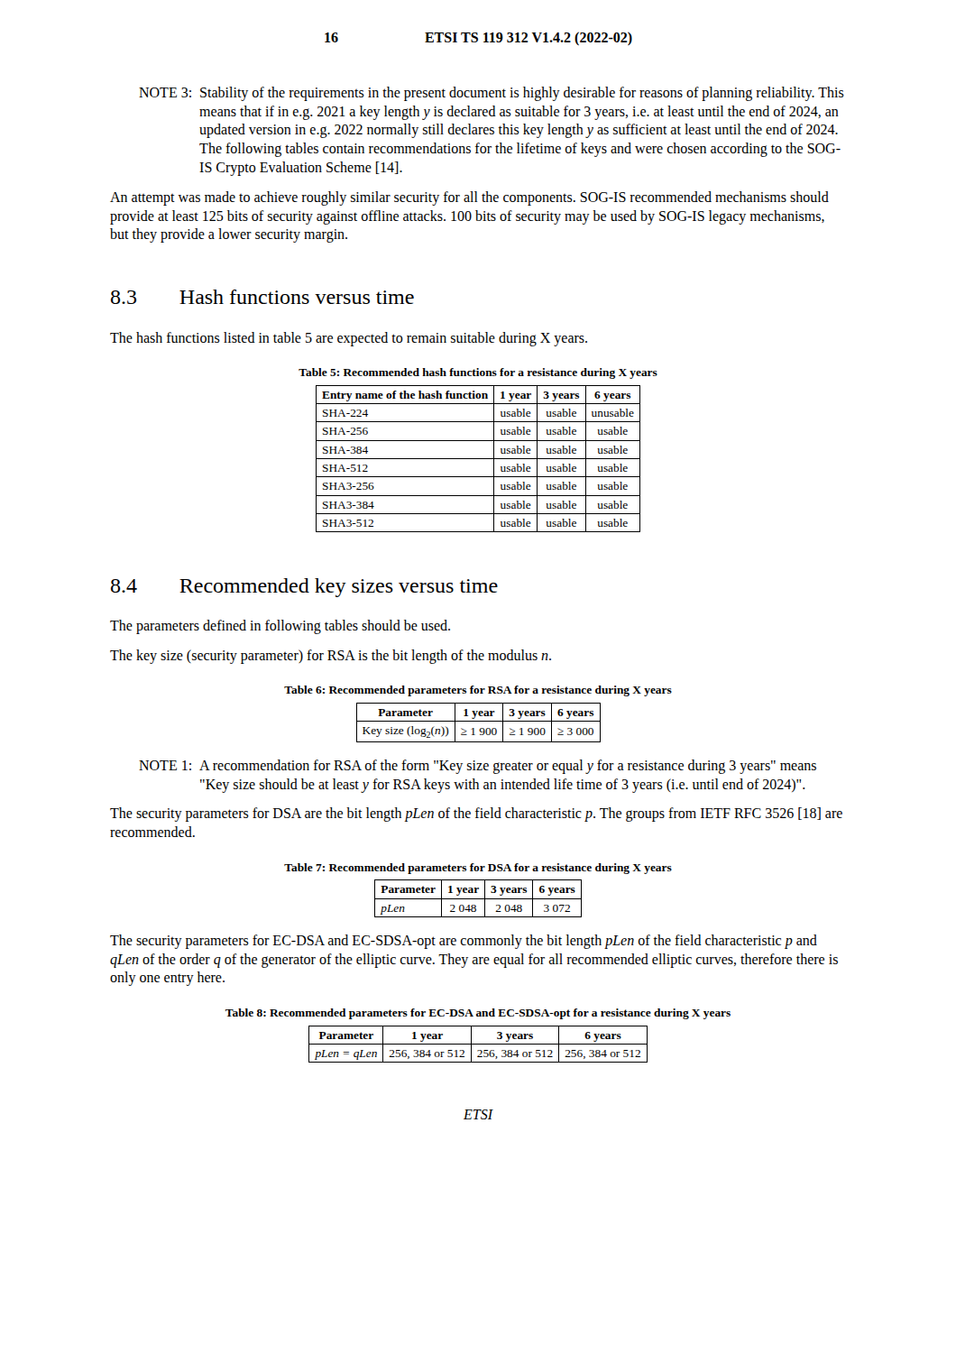16 ETSI TS 119 312 V1.4.2 (2022-02)
NOTE 3: Stability of the requirements in the present document is highly desirable for reasons of planning reliability. This means that if in e.g. 2021 a key length y is declared as suitable for 3 years, i.e. at least until the end of 2024, an updated version in e.g. 2022 normally still declares this key length y as sufficient at least until the end of 2024. The following tables contain recommendations for the lifetime of keys and were chosen according to the SOG-IS Crypto Evaluation Scheme [14].
An attempt was made to achieve roughly similar security for all the components. SOG-IS recommended mechanisms should provide at least 125 bits of security against offline attacks. 100 bits of security may be used by SOG-IS legacy mechanisms, but they provide a lower security margin.
8.3 Hash functions versus time
The hash functions listed in table 5 are expected to remain suitable during X years.
Table 5: Recommended hash functions for a resistance during X years
| Entry name of the hash function | 1 year | 3 years | 6 years |
| --- | --- | --- | --- |
| SHA-224 | usable | usable | unusable |
| SHA-256 | usable | usable | usable |
| SHA-384 | usable | usable | usable |
| SHA-512 | usable | usable | usable |
| SHA3-256 | usable | usable | usable |
| SHA3-384 | usable | usable | usable |
| SHA3-512 | usable | usable | usable |
8.4 Recommended key sizes versus time
The parameters defined in following tables should be used.
The key size (security parameter) for RSA is the bit length of the modulus n.
Table 6: Recommended parameters for RSA for a resistance during X years
| Parameter | 1 year | 3 years | 6 years |
| --- | --- | --- | --- |
| Key size (log 2 ( n )) | ≥ 1 900 | ≥ 1 900 | ≥ 3 000 |
NOTE 1: A recommendation for RSA of the form "Key size greater or equal y for a resistance during 3 years" means "Key size should be at least y for RSA keys with an intended life time of 3 years (i.e. until end of 2024)".
The security parameters for DSA are the bit length pLen of the field characteristic p. The groups from IETF RFC 3526 [18] are recommended.
Table 7: Recommended parameters for DSA for a resistance during X years
| Parameter | 1 year | 3 years | 6 years |
| --- | --- | --- | --- |
| pLen | 2 048 | 2 048 | 3 072 |
The security parameters for EC-DSA and EC-SDSA-opt are commonly the bit length pLen of the field characteristic p and qLen of the order q of the generator of the elliptic curve. They are equal for all recommended elliptic curves, therefore there is only one entry here.
Table 8: Recommended parameters for EC-DSA and EC-SDSA-opt for a resistance during X years
| Parameter | 1 year | 3 years | 6 years |
| --- | --- | --- | --- |
| pLen = qLen | 256, 384 or 512 | 256, 384 or 512 | 256, 384 or 512 |
ETSI